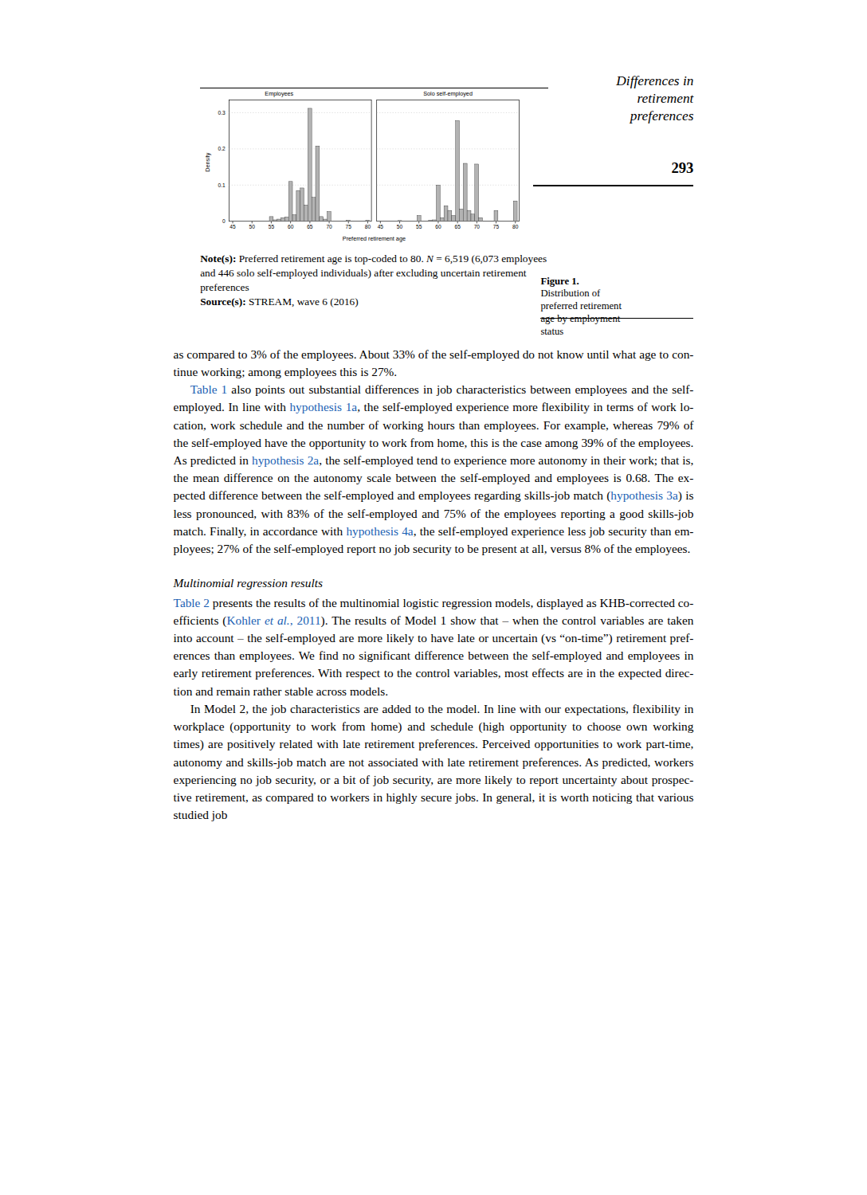Differences in
retirement
preferences
293
Employees Solo self-employed Density 0 0.1 0.2 0.3 45 50 55 60 65 70 75 80 45 50 55 60 65 70 75 80 Preferred retirement age
Figure 1.
Distribution of
preferred retirement
age by employment
status
Note(s): Preferred retirement age is top-coded to 80. N = 6,519 (6,073 employees and 446 solo self-employed individuals) after excluding uncertain retirement preferences
Source(s): STREAM, wave 6 (2016)
as compared to 3% of the employees. About 33% of the self-employed do not know until what age to continue working; among employees this is 27%.
Table 1 also points out substantial differences in job characteristics between employees and the self-employed. In line with hypothesis 1a, the self-employed experience more flexibility in terms of work location, work schedule and the number of working hours than employees. For example, whereas 79% of the self-employed have the opportunity to work from home, this is the case among 39% of the employees. As predicted in hypothesis 2a, the self-employed tend to experience more autonomy in their work; that is, the mean difference on the autonomy scale between the self-employed and employees is 0.68. The expected difference between the self-employed and employees regarding skills-job match (hypothesis 3a) is less pronounced, with 83% of the self-employed and 75% of the employees reporting a good skills-job match. Finally, in accordance with hypothesis 4a, the self-employed experience less job security than employees; 27% of the self-employed report no job security to be present at all, versus 8% of the employees.
Multinomial regression results
Table 2 presents the results of the multinomial logistic regression models, displayed as KHB-corrected coefficients (Kohler et al., 2011). The results of Model 1 show that – when the control variables are taken into account – the self-employed are more likely to have late or uncertain (vs “on-time”) retirement preferences than employees. We find no significant difference between the self-employed and employees in early retirement preferences. With respect to the control variables, most effects are in the expected direction and remain rather stable across models.
In Model 2, the job characteristics are added to the model. In line with our expectations, flexibility in workplace (opportunity to work from home) and schedule (high opportunity to choose own working times) are positively related with late retirement preferences. Perceived opportunities to work part-time, autonomy and skills-job match are not associated with late retirement preferences. As predicted, workers experiencing no job security, or a bit of job security, are more likely to report uncertainty about prospective retirement, as compared to workers in highly secure jobs. In general, it is worth noticing that various studied job